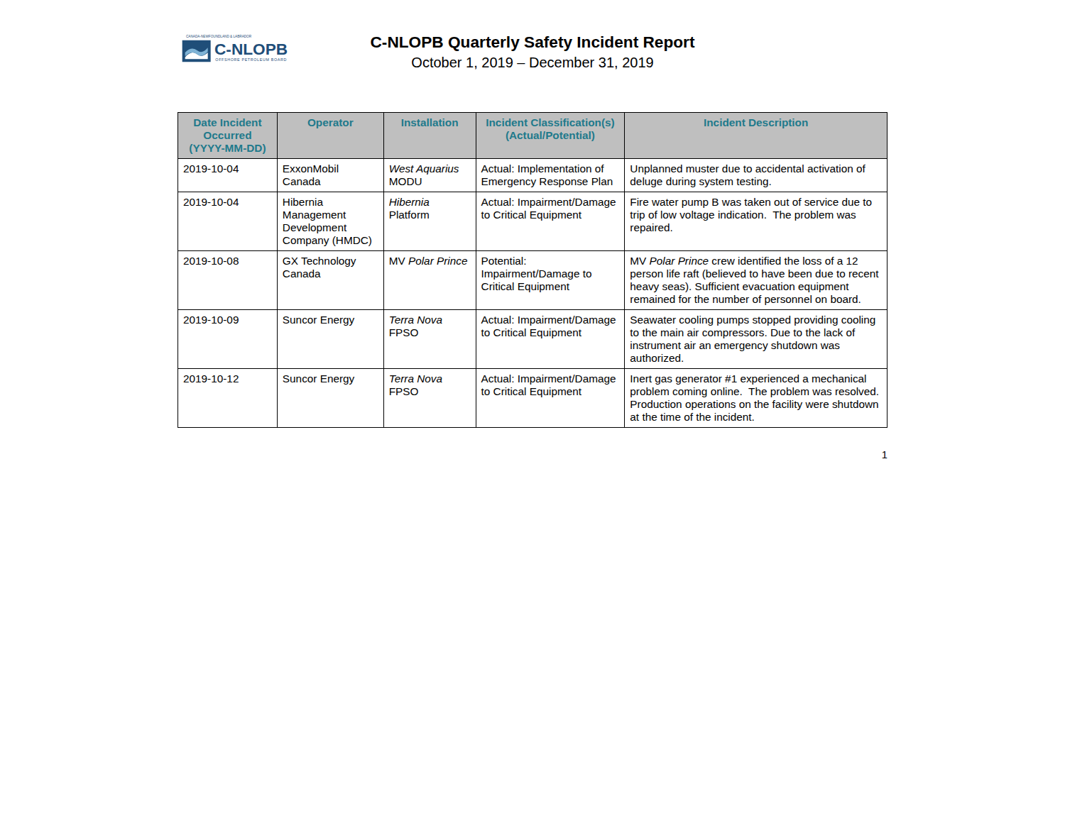CANADA-NEWFOUNDLAND & LABRADOR C-NLOPB OFFSHORE PETROLEUM BOARD
C-NLOPB Quarterly Safety Incident Report
October 1, 2019 – December 31, 2019
| Date Incident Occurred (YYYY-MM-DD) | Operator | Installation | Incident Classification(s) (Actual/Potential) | Incident Description |
| --- | --- | --- | --- | --- |
| 2019-10-04 | ExxonMobil Canada | West Aquarius MODU | Actual: Implementation of Emergency Response Plan | Unplanned muster due to accidental activation of deluge during system testing. |
| 2019-10-04 | Hibernia Management Development Company (HMDC) | Hibernia Platform | Actual: Impairment/Damage to Critical Equipment | Fire water pump B was taken out of service due to trip of low voltage indication. The problem was repaired. |
| 2019-10-08 | GX Technology Canada | MV Polar Prince | Potential: Impairment/Damage to Critical Equipment | MV Polar Prince crew identified the loss of a 12 person life raft (believed to have been due to recent heavy seas). Sufficient evacuation equipment remained for the number of personnel on board. |
| 2019-10-09 | Suncor Energy | Terra Nova FPSO | Actual: Impairment/Damage to Critical Equipment | Seawater cooling pumps stopped providing cooling to the main air compressors. Due to the lack of instrument air an emergency shutdown was authorized. |
| 2019-10-12 | Suncor Energy | Terra Nova FPSO | Actual: Impairment/Damage to Critical Equipment | Inert gas generator #1 experienced a mechanical problem coming online. The problem was resolved. Production operations on the facility were shutdown at the time of the incident. |
1